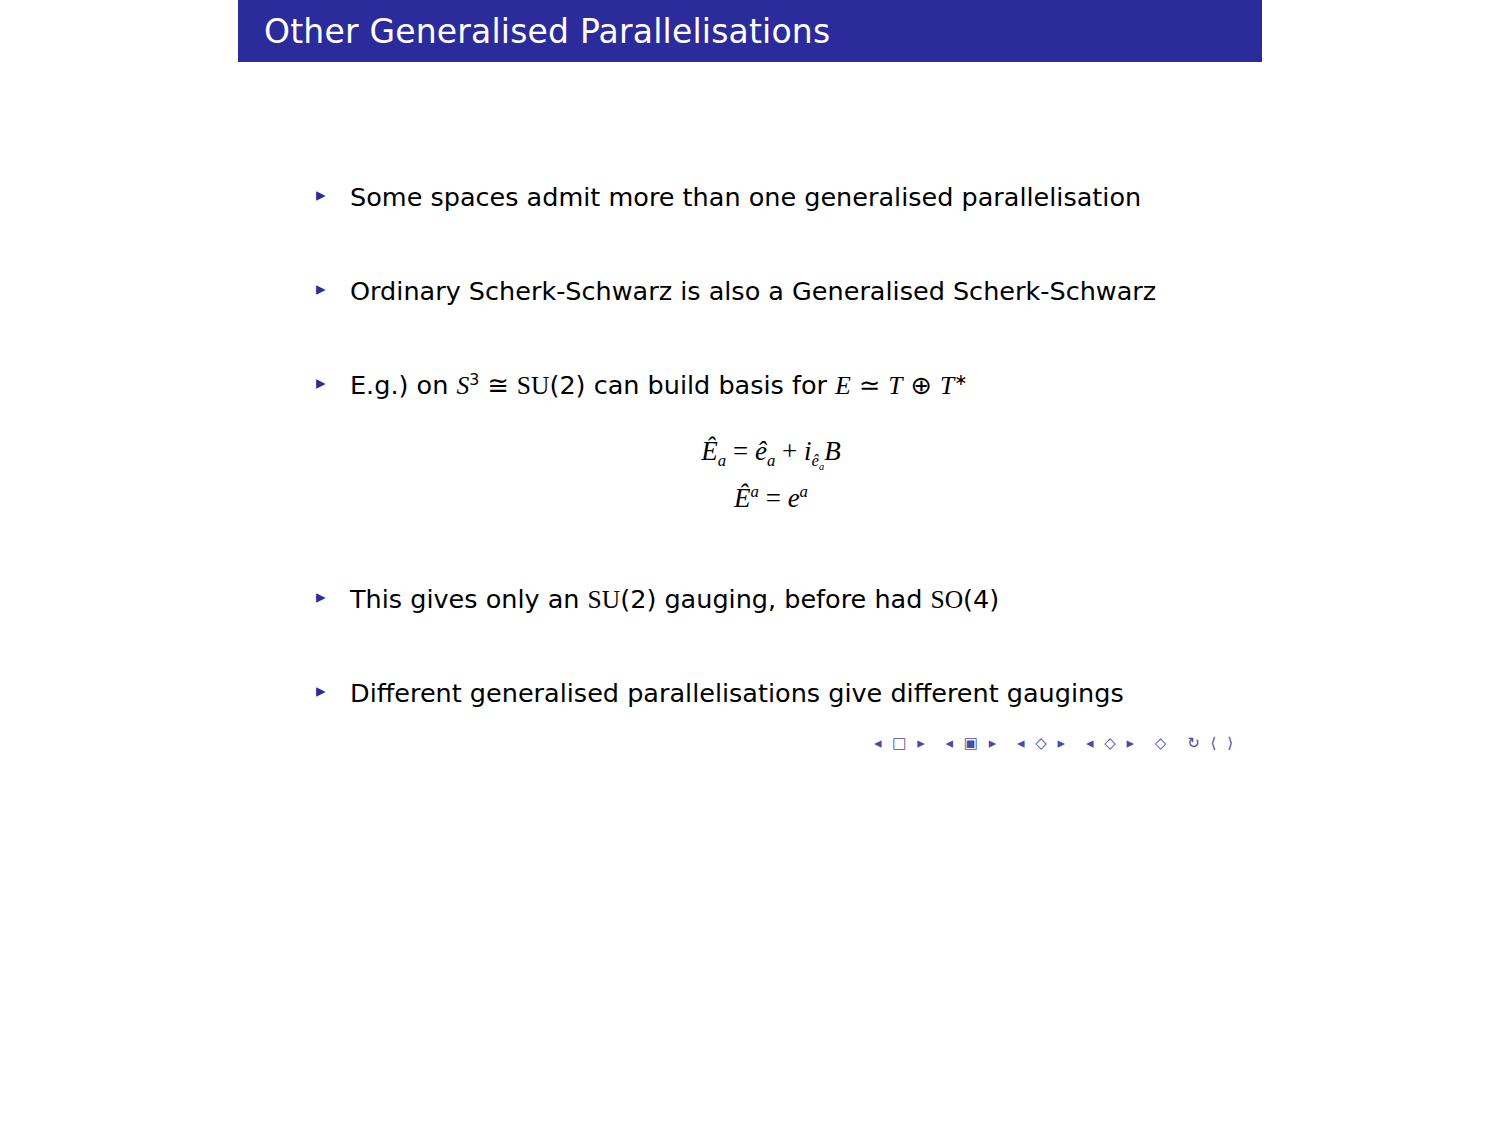Other Generalised Parallelisations
Some spaces admit more than one generalised parallelisation
Ordinary Scherk-Schwarz is also a Generalised Scherk-Schwarz
E.g.) on S3 ≅ SU(2) can build basis for E ≃ T ⊕ T∗
Êa = êa + iêaB Êa = ea
This gives only an SU(2) gauging, before had SO(4)
Different generalised parallelisations give different gaugings
◂ □ ▸ ◂ ▣ ▸ ◂ ◇ ▸ ◂ ◇ ▸ ◇ ↻ ⟨ ⟩